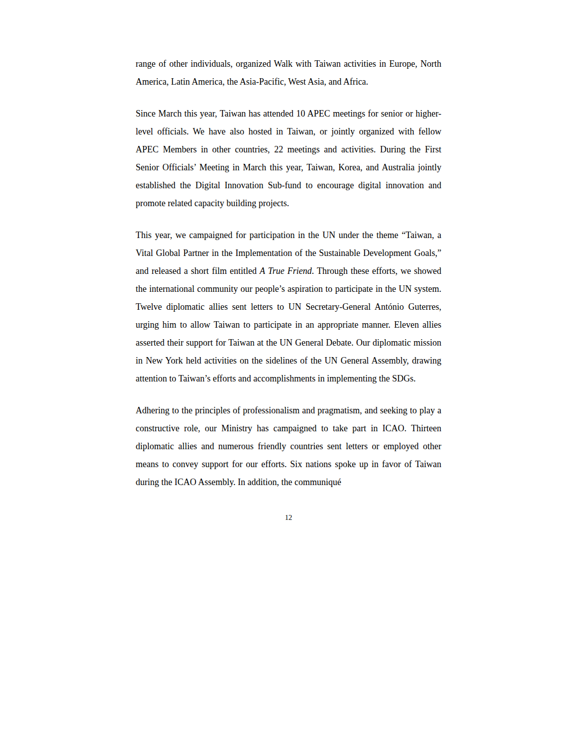range of other individuals, organized Walk with Taiwan activities in Europe, North America, Latin America, the Asia-Pacific, West Asia, and Africa.
Since March this year, Taiwan has attended 10 APEC meetings for senior or higher-level officials. We have also hosted in Taiwan, or jointly organized with fellow APEC Members in other countries, 22 meetings and activities. During the First Senior Officials’ Meeting in March this year, Taiwan, Korea, and Australia jointly established the Digital Innovation Sub-fund to encourage digital innovation and promote related capacity building projects.
This year, we campaigned for participation in the UN under the theme “Taiwan, a Vital Global Partner in the Implementation of the Sustainable Development Goals,” and released a short film entitled A True Friend. Through these efforts, we showed the international community our people’s aspiration to participate in the UN system. Twelve diplomatic allies sent letters to UN Secretary-General António Guterres, urging him to allow Taiwan to participate in an appropriate manner. Eleven allies asserted their support for Taiwan at the UN General Debate. Our diplomatic mission in New York held activities on the sidelines of the UN General Assembly, drawing attention to Taiwan’s efforts and accomplishments in implementing the SDGs.
Adhering to the principles of professionalism and pragmatism, and seeking to play a constructive role, our Ministry has campaigned to take part in ICAO. Thirteen diplomatic allies and numerous friendly countries sent letters or employed other means to convey support for our efforts. Six nations spoke up in favor of Taiwan during the ICAO Assembly. In addition, the communiqué
12